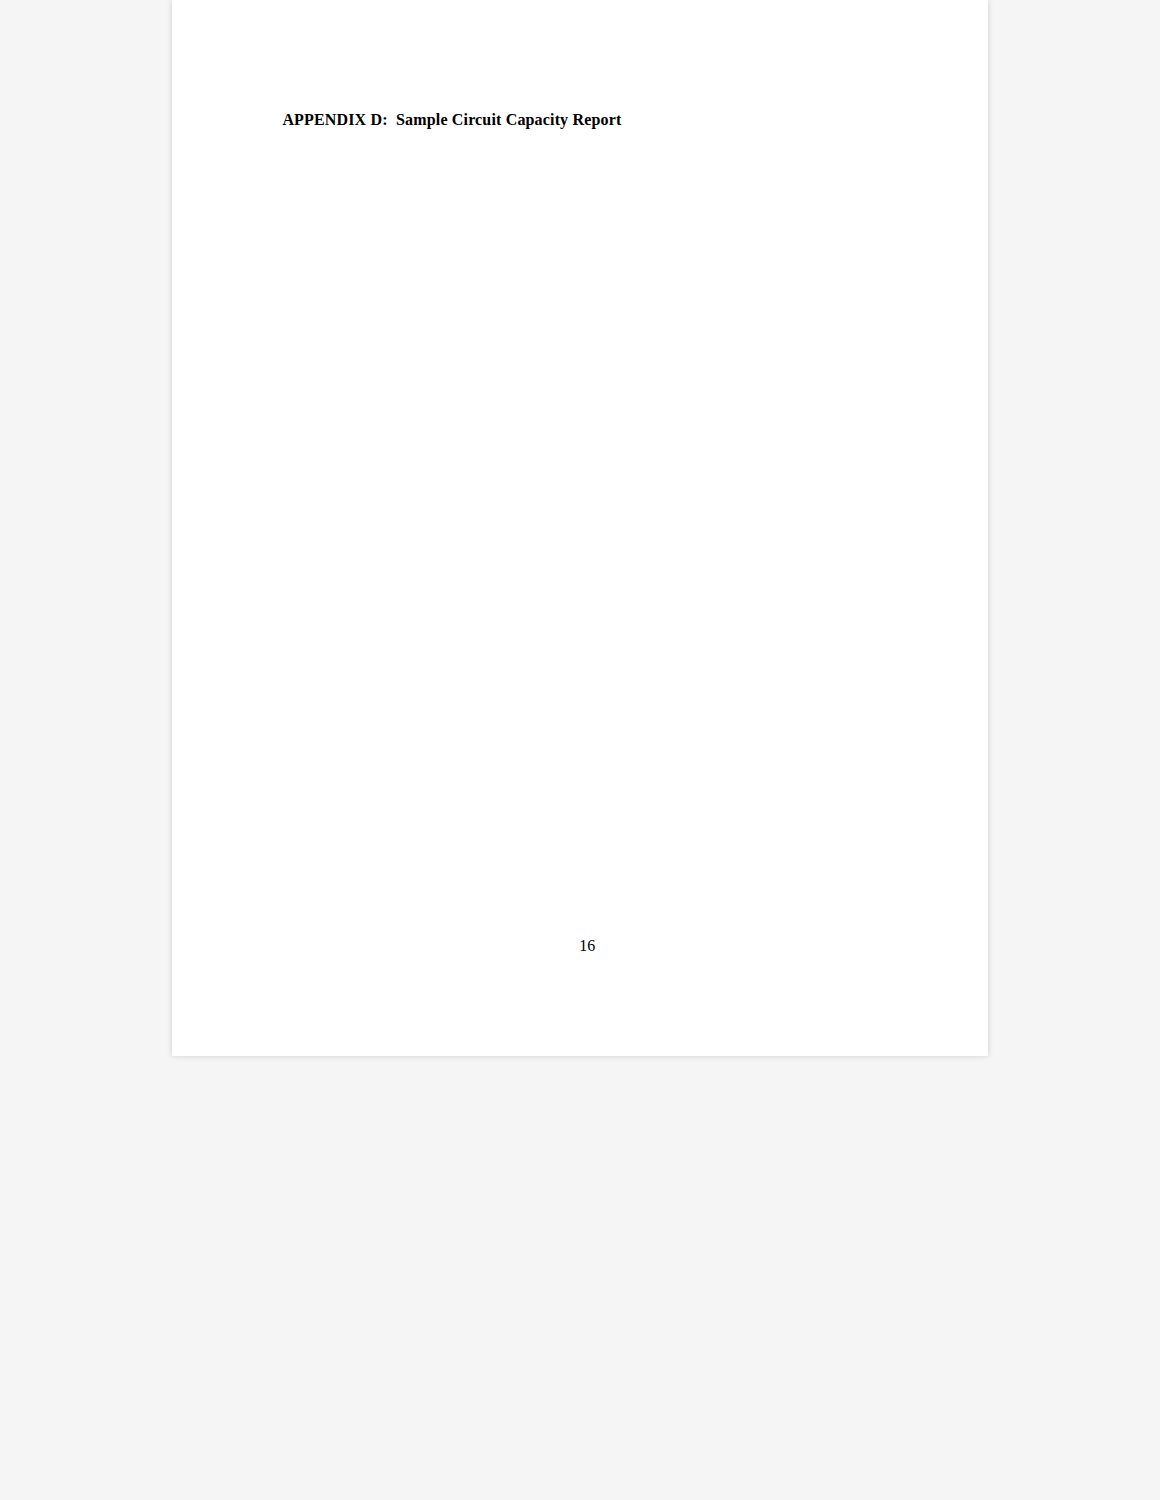APPENDIX D: Sample Circuit Capacity Report
16